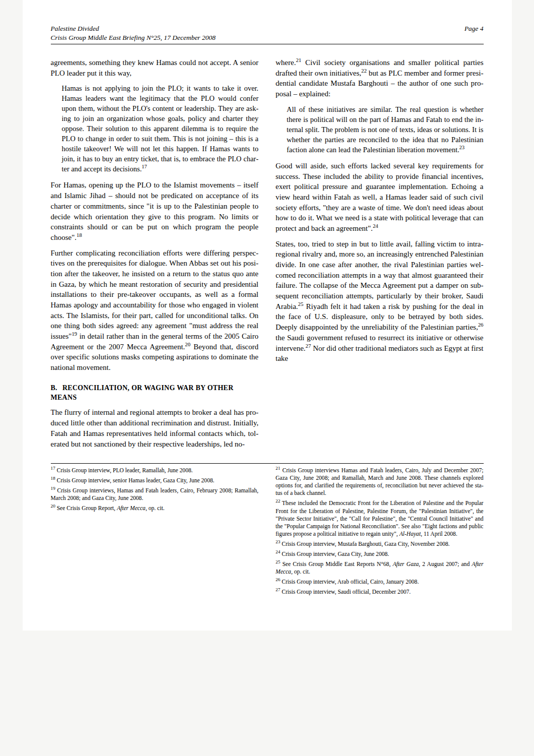Palestine Divided
Crisis Group Middle East Briefing N°25, 17 December 2008
Page 4
agreements, something they knew Hamas could not accept. A senior PLO leader put it this way,
Hamas is not applying to join the PLO; it wants to take it over. Hamas leaders want the legitimacy that the PLO would confer upon them, without the PLO's content or leadership. They are asking to join an organization whose goals, policy and charter they oppose. Their solution to this apparent dilemma is to require the PLO to change in order to suit them. This is not joining – this is a hostile takeover! We will not let this happen. If Hamas wants to join, it has to buy an entry ticket, that is, to embrace the PLO charter and accept its decisions.17
For Hamas, opening up the PLO to the Islamist movements – itself and Islamic Jihad – should not be predicated on acceptance of its charter or commitments, since "it is up to the Palestinian people to decide which orientation they give to this program. No limits or constraints should or can be put on which program the people choose".18
Further complicating reconciliation efforts were differing perspectives on the prerequisites for dialogue. When Abbas set out his position after the takeover, he insisted on a return to the status quo ante in Gaza, by which he meant restoration of security and presidential installations to their pre-takeover occupants, as well as a formal Hamas apology and accountability for those who engaged in violent acts. The Islamists, for their part, called for unconditional talks. On one thing both sides agreed: any agreement "must address the real issues"19 in detail rather than in the general terms of the 2005 Cairo Agreement or the 2007 Mecca Agreement.20 Beyond that, discord over specific solutions masks competing aspirations to dominate the national movement.
B. RECONCILIATION, OR WAGING WAR BY OTHER MEANS
The flurry of internal and regional attempts to broker a deal has produced little other than additional recrimination and distrust. Initially, Fatah and Hamas representatives held informal contacts which, tolerated but not sanctioned by their respective leaderships, led no-
where.21 Civil society organisations and smaller political parties drafted their own initiatives,22 but as PLC member and former presidential candidate Mustafa Barghouti – the author of one such proposal – explained:
All of these initiatives are similar. The real question is whether there is political will on the part of Hamas and Fatah to end the internal split. The problem is not one of texts, ideas or solutions. It is whether the parties are reconciled to the idea that no Palestinian faction alone can lead the Palestinian liberation movement.23
Good will aside, such efforts lacked several key requirements for success. These included the ability to provide financial incentives, exert political pressure and guarantee implementation. Echoing a view heard within Fatah as well, a Hamas leader said of such civil society efforts, "they are a waste of time. We don't need ideas about how to do it. What we need is a state with political leverage that can protect and back an agreement".24
States, too, tried to step in but to little avail, falling victim to intra-regional rivalry and, more so, an increasingly entrenched Palestinian divide. In one case after another, the rival Palestinian parties welcomed reconciliation attempts in a way that almost guaranteed their failure. The collapse of the Mecca Agreement put a damper on subsequent reconciliation attempts, particularly by their broker, Saudi Arabia.25 Riyadh felt it had taken a risk by pushing for the deal in the face of U.S. displeasure, only to be betrayed by both sides. Deeply disappointed by the unreliability of the Palestinian parties,26 the Saudi government refused to resurrect its initiative or otherwise intervene.27 Nor did other traditional mediators such as Egypt at first take
17 Crisis Group interview, PLO leader, Ramallah, June 2008.
18 Crisis Group interview, senior Hamas leader, Gaza City, June 2008.
19 Crisis Group interviews, Hamas and Fatah leaders, Cairo, February 2008; Ramallah, March 2008; and Gaza City, June 2008.
20 See Crisis Group Report, After Mecca, op. cit.
21 Crisis Group interviews Hamas and Fatah leaders, Cairo, July and December 2007; Gaza City, June 2008; and Ramallah, March and June 2008. These channels explored options for, and clarified the requirements of, reconciliation but never achieved the status of a back channel.
22 These included the Democratic Front for the Liberation of Palestine and the Popular Front for the Liberation of Palestine, Palestine Forum, the "Palestinian Initiative", the "Private Sector Initiative", the "Call for Palestine", the "Central Council Initiative" and the "Popular Campaign for National Reconciliation". See also "Eight factions and public figures propose a political initiative to regain unity", Al-Hayat, 11 April 2008.
23 Crisis Group interview, Mustafa Barghouti, Gaza City, November 2008.
24 Crisis Group interview, Gaza City, June 2008.
25 See Crisis Group Middle East Reports N°68, After Gaza, 2 August 2007; and After Mecca, op. cit.
26 Crisis Group interview, Arab official, Cairo, January 2008.
27 Crisis Group interview, Saudi official, December 2007.